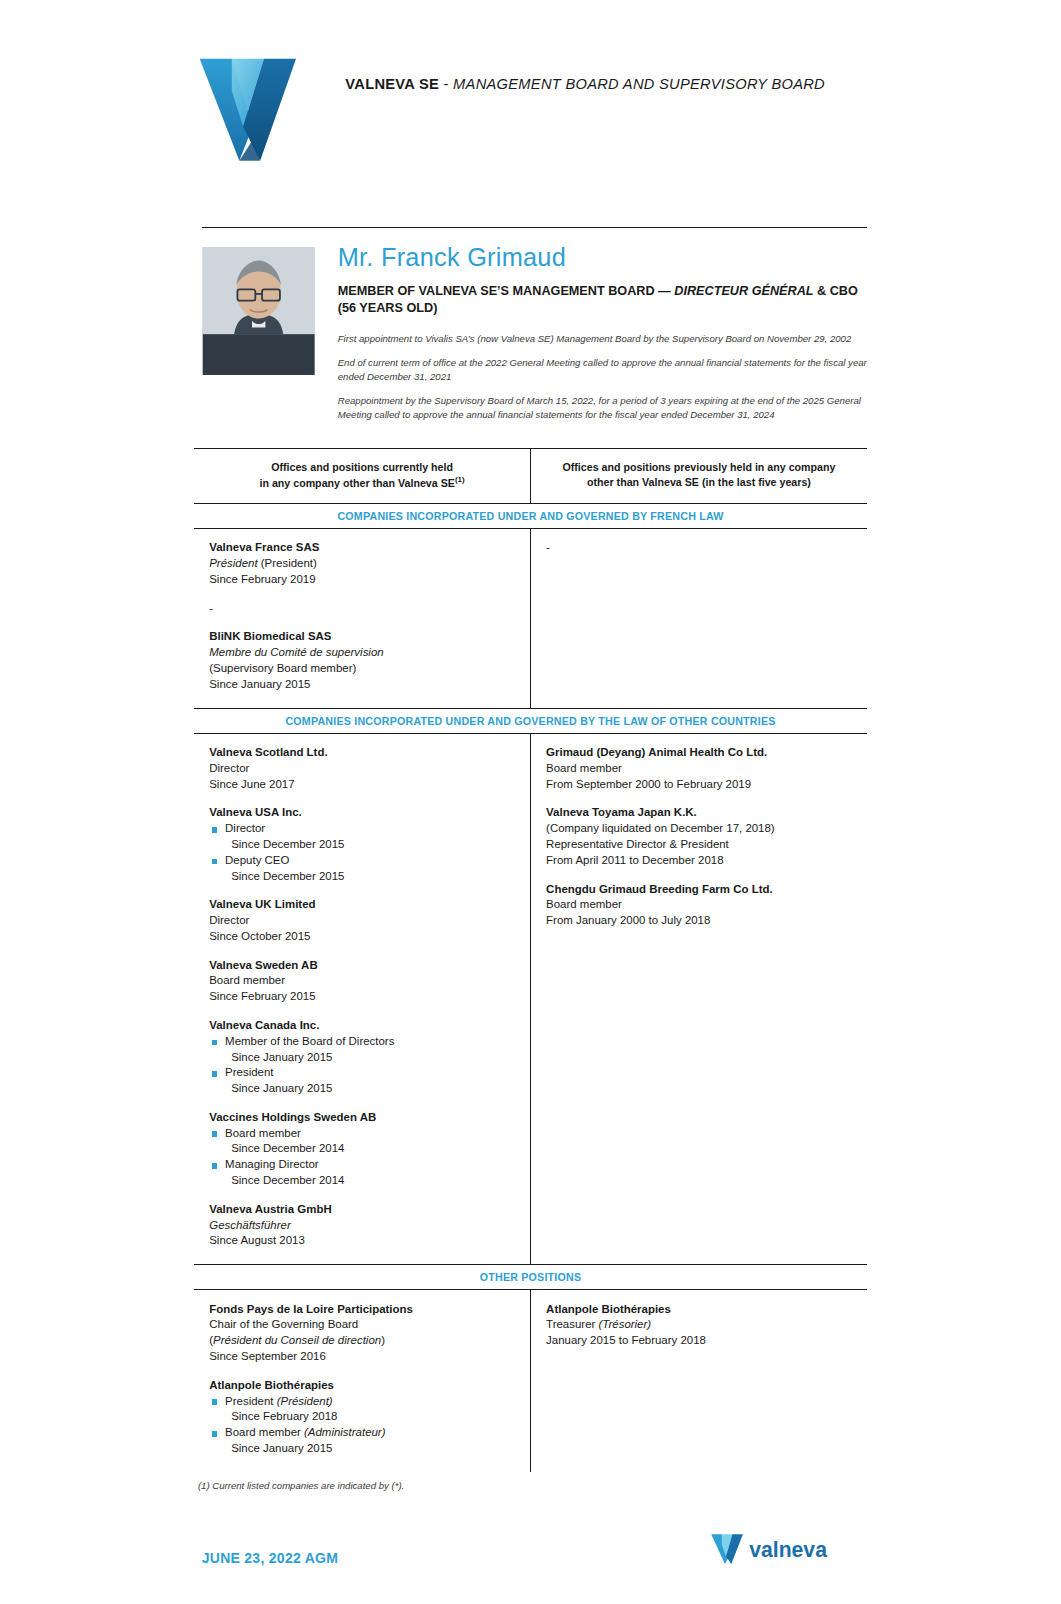VALNEVA SE - MANAGEMENT BOARD AND SUPERVISORY BOARD
Mr. Franck Grimaud
MEMBER OF VALNEVA SE’S MANAGEMENT BOARD — DIRECTEUR GÉNÉRAL & CBO
(56 YEARS OLD)
First appointment to Vivalis SA’s (now Valneva SE) Management Board by the Supervisory Board on November 29, 2002
End of current term of office at the 2022 General Meeting called to approve the annual financial statements for the fiscal year ended December 31, 2021
Reappointment by the Supervisory Board of March 15, 2022, for a period of 3 years expiring at the end of the 2025 General Meeting called to approve the annual financial statements for the fiscal year ended December 31, 2024
| Offices and positions currently held in any company other than Valneva SE (1) | Offices and positions previously held in any company other than Valneva SE (in the last five years) |
| --- | --- |
| COMPANIES INCORPORATED UNDER AND GOVERNED BY FRENCH LAW |
| Valneva France SAS Président (President) Since February 2019 - BliNK Biomedical SAS Membre du Comité de supervision (Supervisory Board member) Since January 2015 | - |
| COMPANIES INCORPORATED UNDER AND GOVERNED BY THE LAW OF OTHER COUNTRIES |
| Valneva Scotland Ltd. Director Since June 2017 Valneva USA Inc. Director Since December 2015 Deputy CEO Since December 2015 Valneva UK Limited Director Since October 2015 Valneva Sweden AB Board member Since February 2015 Valneva Canada Inc. Member of the Board of Directors Since January 2015 President Since January 2015 Vaccines Holdings Sweden AB Board member Since December 2014 Managing Director Since December 2014 Valneva Austria GmbH Geschäftsführer Since August 2013 | Grimaud (Deyang) Animal Health Co Ltd. Board member From September 2000 to February 2019 Valneva Toyama Japan K.K. (Company liquidated on December 17, 2018) Representative Director & President From April 2011 to December 2018 Chengdu Grimaud Breeding Farm Co Ltd. Board member From January 2000 to July 2018 |
| OTHER POSITIONS |
| Fonds Pays de la Loire Participations Chair of the Governing Board ( Président du Conseil de direction ) Since September 2016 Atlanpole Biothérapies President (Président) Since February 2018 Board member (Administrateur) Since January 2015 | Atlanpole Biothérapies Treasurer (Trésorier) January 2015 to February 2018 |
(1) Current listed companies are indicated by (*).
JUNE 23, 2022 AGM
valneva